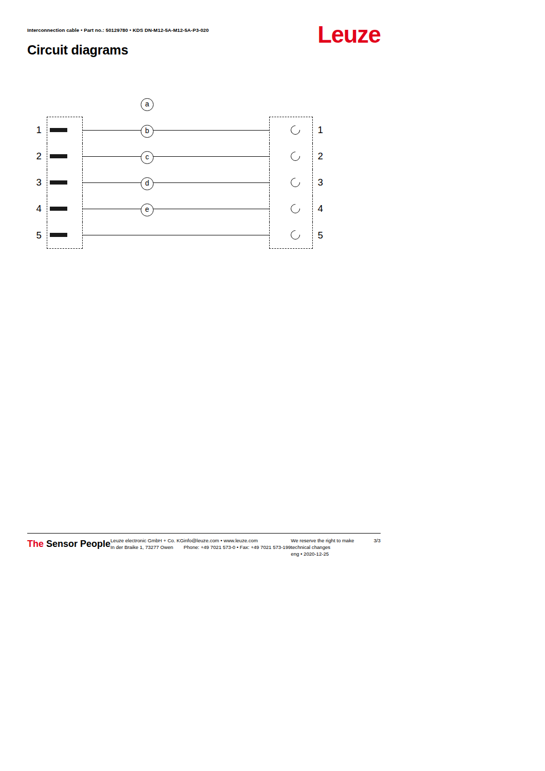Leuze
Interconnection cable • Part no.: 50129780 • KDS DN-M12-5A-M12-5A-P3-020
Circuit diagrams
| 1 | | a | | 1 |
| 2 | | b | | 2 |
| 3 | | c | | 3 |
| 4 | | d | | 4 |
| 5 | | e | | 5 |
| The Sensor People | Leuze electronic GmbH + Co. KG In der Braike 1, 73277 Owen | info@leuze.com • www.leuze.com Phone: +49 7021 573-0 • Fax: +49 7021 573-199 | We reserve the right to make technical changes eng • 2020-12-25 | 3/3 |